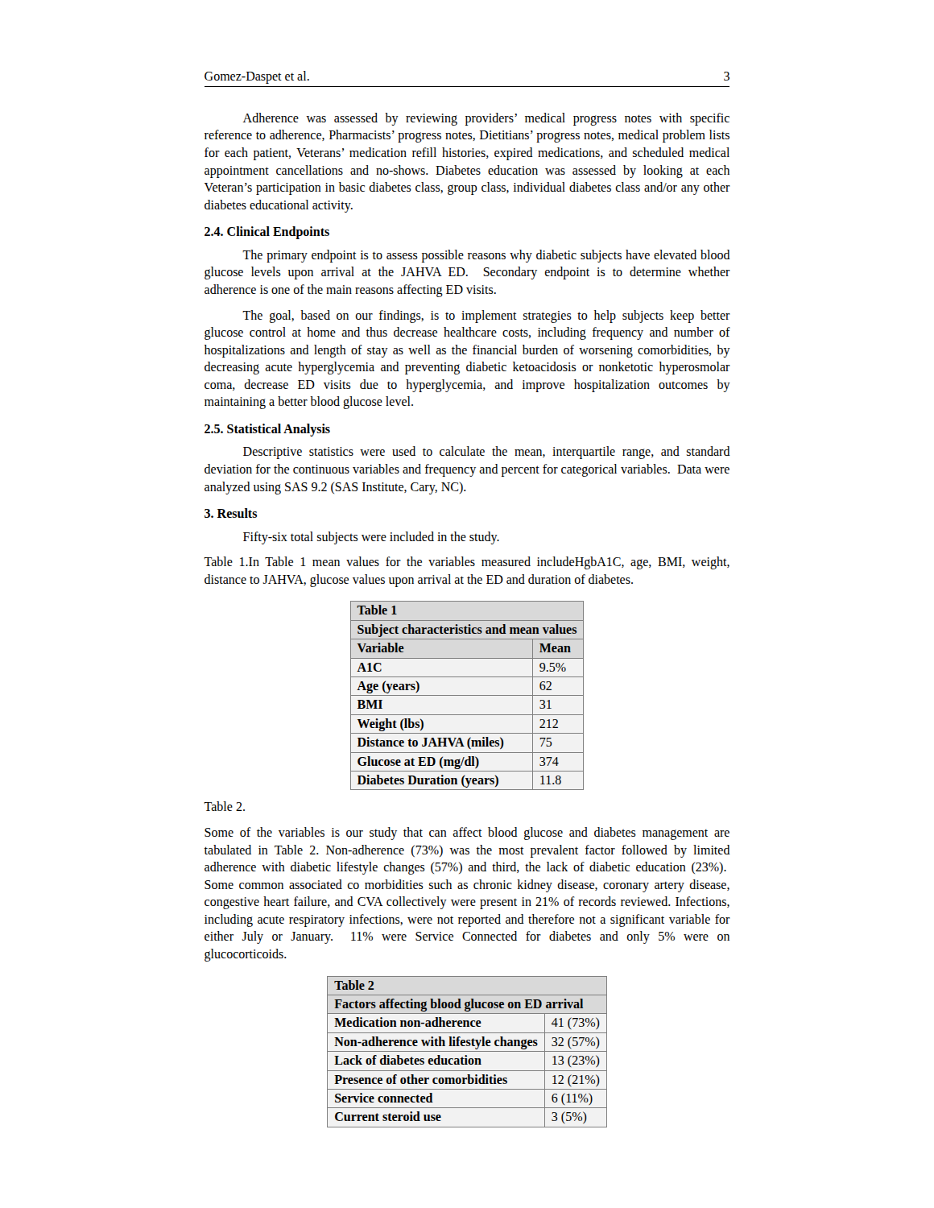Gomez-Daspet et al. 3
Adherence was assessed by reviewing providers’ medical progress notes with specific reference to adherence, Pharmacists’ progress notes, Dietitians’ progress notes, medical problem lists for each patient, Veterans’ medication refill histories, expired medications, and scheduled medical appointment cancellations and no-shows. Diabetes education was assessed by looking at each Veteran’s participation in basic diabetes class, group class, individual diabetes class and/or any other diabetes educational activity.
2.4. Clinical Endpoints
The primary endpoint is to assess possible reasons why diabetic subjects have elevated blood glucose levels upon arrival at the JAHVA ED. Secondary endpoint is to determine whether adherence is one of the main reasons affecting ED visits.
The goal, based on our findings, is to implement strategies to help subjects keep better glucose control at home and thus decrease healthcare costs, including frequency and number of hospitalizations and length of stay as well as the financial burden of worsening comorbidities, by decreasing acute hyperglycemia and preventing diabetic ketoacidosis or nonketotic hyperosmolar coma, decrease ED visits due to hyperglycemia, and improve hospitalization outcomes by maintaining a better blood glucose level.
2.5. Statistical Analysis
Descriptive statistics were used to calculate the mean, interquartile range, and standard deviation for the continuous variables and frequency and percent for categorical variables. Data were analyzed using SAS 9.2 (SAS Institute, Cary, NC).
3. Results
Fifty-six total subjects were included in the study.
Table 1.In Table 1 mean values for the variables measured includeHgbA1C, age, BMI, weight, distance to JAHVA, glucose values upon arrival at the ED and duration of diabetes.
| Table 1 |
| --- |
| Subject characteristics and mean values |
| Variable | Mean |
| A1C | 9.5% |
| Age (years) | 62 |
| BMI | 31 |
| Weight (lbs) | 212 |
| Distance to JAHVA (miles) | 75 |
| Glucose at ED (mg/dl) | 374 |
| Diabetes Duration (years) | 11.8 |
Table 2.
Some of the variables is our study that can affect blood glucose and diabetes management are tabulated in Table 2. Non-adherence (73%) was the most prevalent factor followed by limited adherence with diabetic lifestyle changes (57%) and third, the lack of diabetic education (23%). Some common associated co morbidities such as chronic kidney disease, coronary artery disease, congestive heart failure, and CVA collectively were present in 21% of records reviewed. Infections, including acute respiratory infections, were not reported and therefore not a significant variable for either July or January. 11% were Service Connected for diabetes and only 5% were on glucocorticoids.
| Table 2 |
| --- |
| Factors affecting blood glucose on ED arrival |
| Medication non-adherence | 41 (73%) |
| Non-adherence with lifestyle changes | 32 (57%) |
| Lack of diabetes education | 13 (23%) |
| Presence of other comorbidities | 12 (21%) |
| Service connected | 6 (11%) |
| Current steroid use | 3 (5%) |